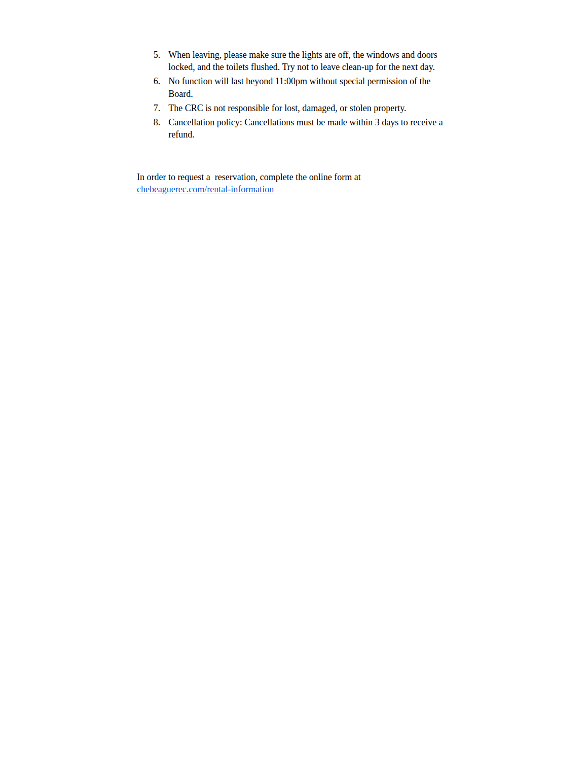When leaving, please make sure the lights are off, the windows and doors locked, and the toilets flushed. Try not to leave clean-up for the next day.
No function will last beyond 11:00pm without special permission of the Board.
The CRC is not responsible for lost, damaged, or stolen property.
Cancellation policy: Cancellations must be made within 3 days to receive a refund.
In order to request a reservation, complete the online form at chebeaguerec.com/rental-information